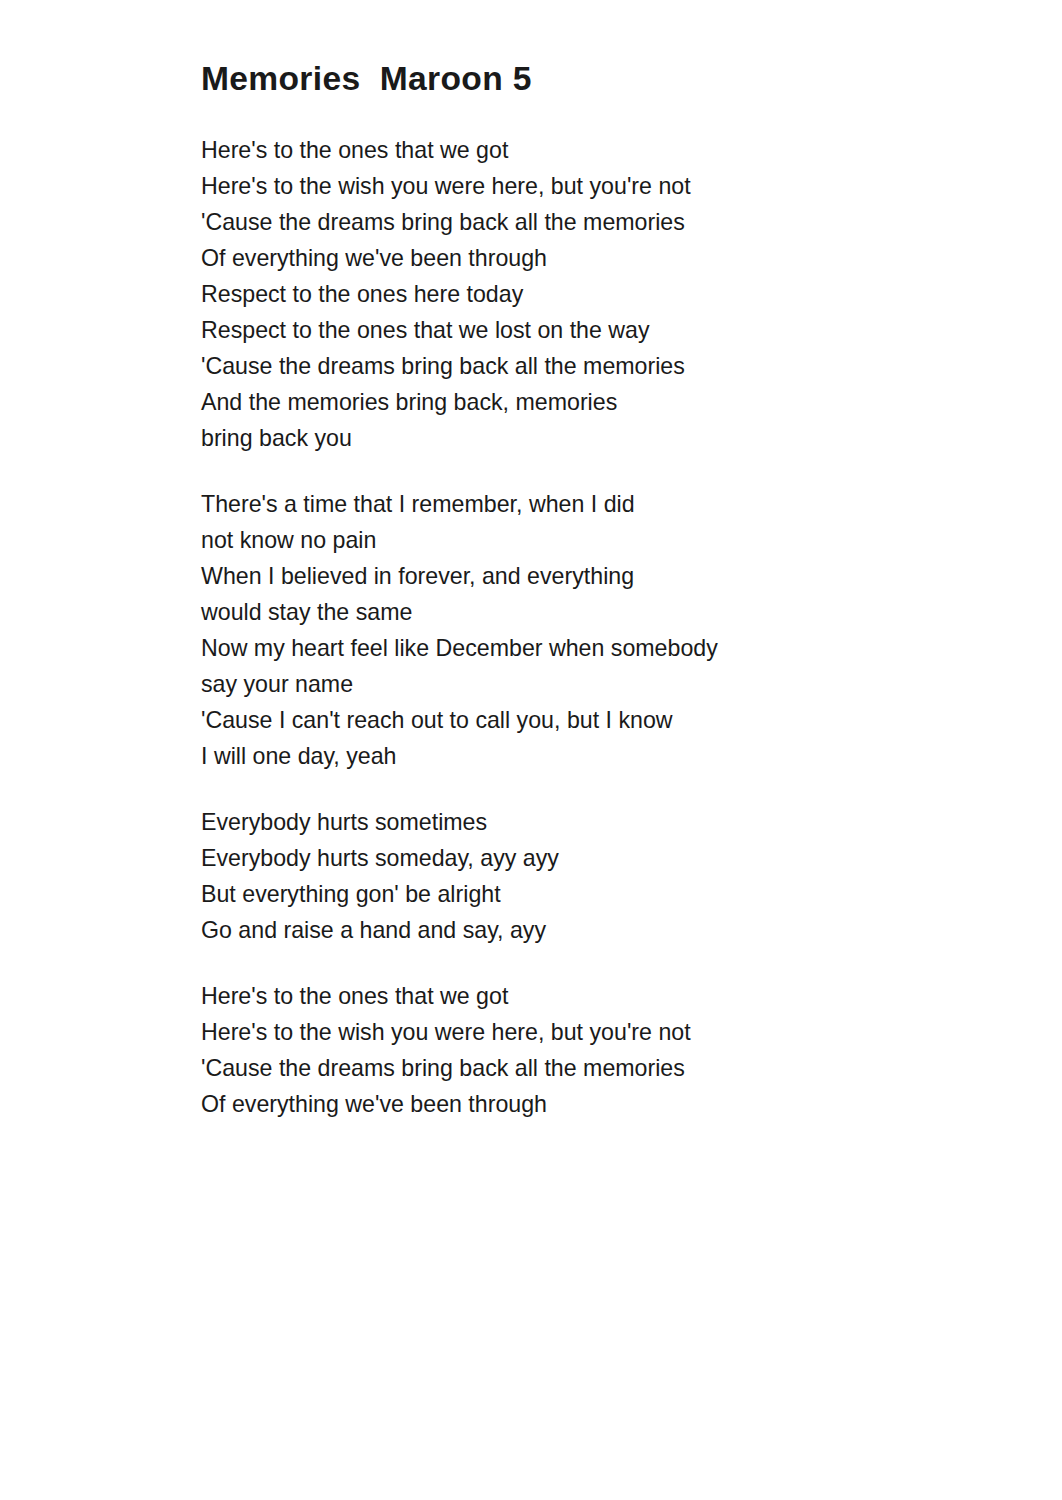Memories Maroon 5
Here's to the ones that we got
Here's to the wish you were here, but you're not
'Cause the dreams bring back all the memories
Of everything we've been through
Respect to the ones here today
Respect to the ones that we lost on the way
'Cause the dreams bring back all the memories
And the memories bring back, memories
bring back you
There's a time that I remember, when I did
not know no pain
When I believed in forever, and everything
would stay the same
Now my heart feel like December when somebody
say your name
'Cause I can't reach out to call you, but I know
I will one day, yeah
Everybody hurts sometimes
Everybody hurts someday, ayy ayy
But everything gon' be alright
Go and raise a hand and say, ayy
Here's to the ones that we got
Here's to the wish you were here, but you're not
'Cause the dreams bring back all the memories
Of everything we've been through